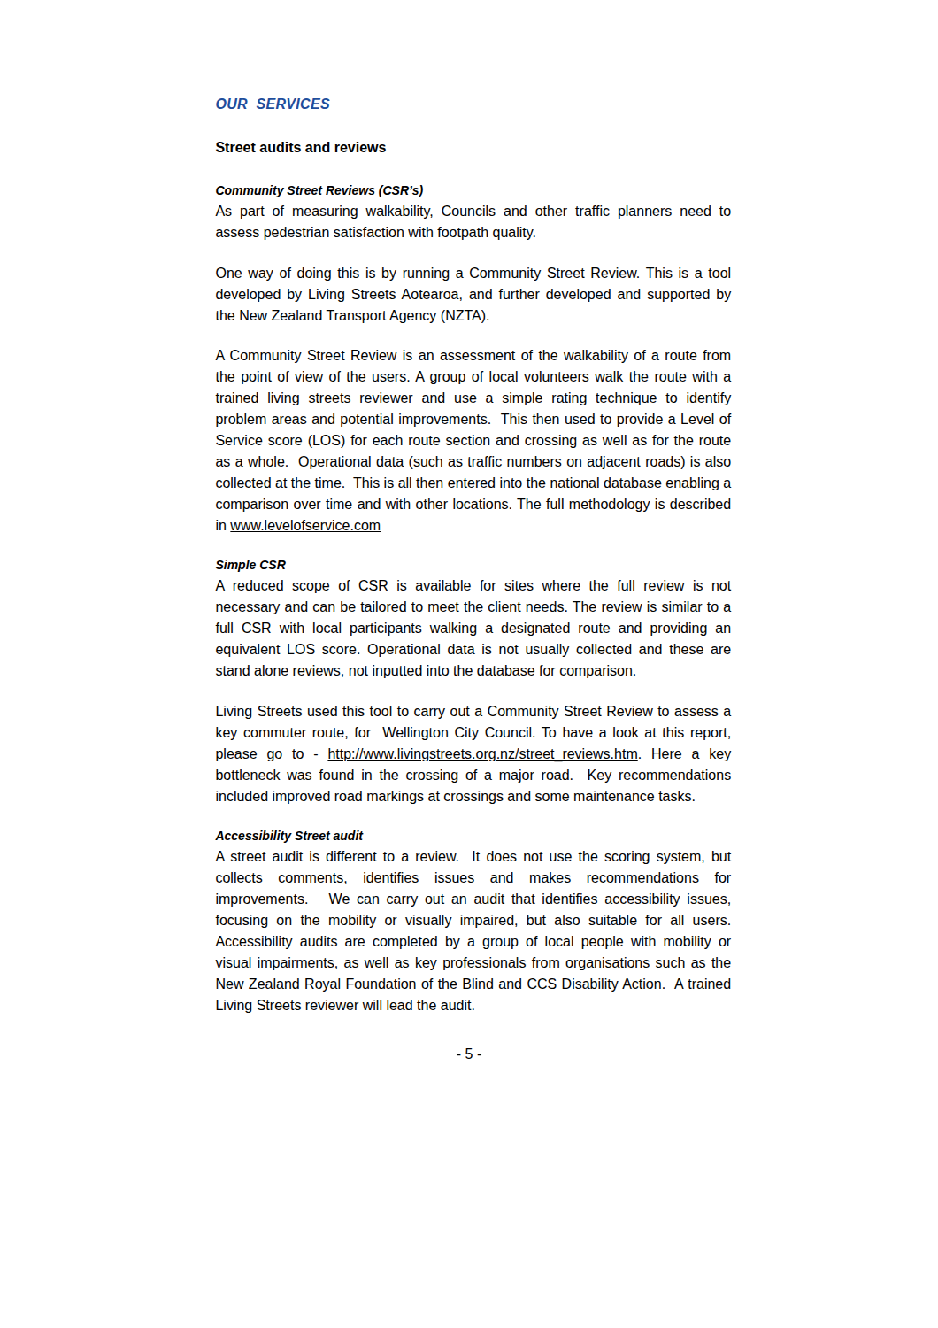OUR SERVICES
Street audits and reviews
Community Street Reviews (CSR’s)
As part of measuring walkability, Councils and other traffic planners need to assess pedestrian satisfaction with footpath quality.
One way of doing this is by running a Community Street Review. This is a tool developed by Living Streets Aotearoa, and further developed and supported by the New Zealand Transport Agency (NZTA).
A Community Street Review is an assessment of the walkability of a route from the point of view of the users. A group of local volunteers walk the route with a trained living streets reviewer and use a simple rating technique to identify problem areas and potential improvements. This then used to provide a Level of Service score (LOS) for each route section and crossing as well as for the route as a whole. Operational data (such as traffic numbers on adjacent roads) is also collected at the time. This is all then entered into the national database enabling a comparison over time and with other locations. The full methodology is described in www.levelofservice.com
Simple CSR
A reduced scope of CSR is available for sites where the full review is not necessary and can be tailored to meet the client needs. The review is similar to a full CSR with local participants walking a designated route and providing an equivalent LOS score. Operational data is not usually collected and these are stand alone reviews, not inputted into the database for comparison.
Living Streets used this tool to carry out a Community Street Review to assess a key commuter route, for Wellington City Council. To have a look at this report, please go to - http://www.livingstreets.org.nz/street_reviews.htm. Here a key bottleneck was found in the crossing of a major road. Key recommendations included improved road markings at crossings and some maintenance tasks.
Accessibility Street audit
A street audit is different to a review. It does not use the scoring system, but collects comments, identifies issues and makes recommendations for improvements. We can carry out an audit that identifies accessibility issues, focusing on the mobility or visually impaired, but also suitable for all users. Accessibility audits are completed by a group of local people with mobility or visual impairments, as well as key professionals from organisations such as the New Zealand Royal Foundation of the Blind and CCS Disability Action. A trained Living Streets reviewer will lead the audit.
- 5 -